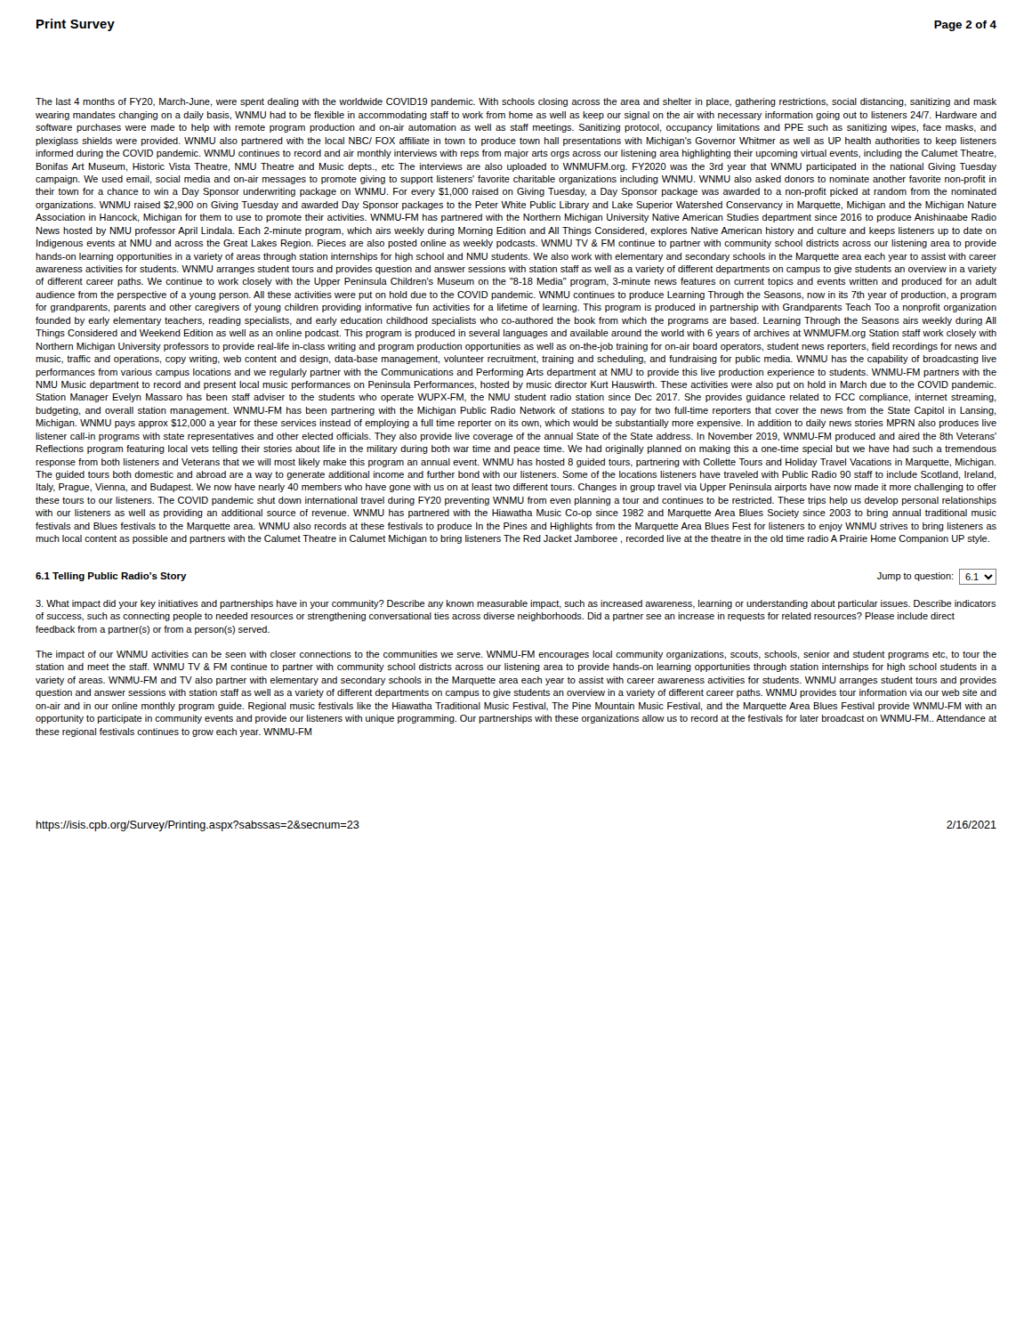Print Survey
Page 2 of 4
The last 4 months of FY20, March-June, were spent dealing with the worldwide COVID19 pandemic. With schools closing across the area and shelter in place, gathering restrictions, social distancing, sanitizing and mask wearing mandates changing on a daily basis, WNMU had to be flexible in accommodating staff to work from home as well as keep our signal on the air with necessary information going out to listeners 24/7. Hardware and software purchases were made to help with remote program production and on-air automation as well as staff meetings. Sanitizing protocol, occupancy limitations and PPE such as sanitizing wipes, face masks, and plexiglass shields were provided. WNMU also partnered with the local NBC/ FOX affiliate in town to produce town hall presentations with Michigan's Governor Whitmer as well as UP health authorities to keep listeners informed during the COVID pandemic. WNMU continues to record and air monthly interviews with reps from major arts orgs across our listening area highlighting their upcoming virtual events, including the Calumet Theatre, Bonifas Art Museum, Historic Vista Theatre, NMU Theatre and Music depts., etc The interviews are also uploaded to WNMUFM.org. FY2020 was the 3rd year that WNMU participated in the national Giving Tuesday campaign. We used email, social media and on-air messages to promote giving to support listeners' favorite charitable organizations including WNMU. WNMU also asked donors to nominate another favorite non-profit in their town for a chance to win a Day Sponsor underwriting package on WNMU. For every $1,000 raised on Giving Tuesday, a Day Sponsor package was awarded to a non-profit picked at random from the nominated organizations. WNMU raised $2,900 on Giving Tuesday and awarded Day Sponsor packages to the Peter White Public Library and Lake Superior Watershed Conservancy in Marquette, Michigan and the Michigan Nature Association in Hancock, Michigan for them to use to promote their activities. WNMU-FM has partnered with the Northern Michigan University Native American Studies department since 2016 to produce Anishinaabe Radio News hosted by NMU professor April Lindala. Each 2-minute program, which airs weekly during Morning Edition and All Things Considered, explores Native American history and culture and keeps listeners up to date on Indigenous events at NMU and across the Great Lakes Region. Pieces are also posted online as weekly podcasts. WNMU TV & FM continue to partner with community school districts across our listening area to provide hands-on learning opportunities in a variety of areas through station internships for high school and NMU students. We also work with elementary and secondary schools in the Marquette area each year to assist with career awareness activities for students. WNMU arranges student tours and provides question and answer sessions with station staff as well as a variety of different departments on campus to give students an overview in a variety of different career paths. We continue to work closely with the Upper Peninsula Children's Museum on the "8-18 Media" program, 3-minute news features on current topics and events written and produced for an adult audience from the perspective of a young person. All these activities were put on hold due to the COVID pandemic. WNMU continues to produce Learning Through the Seasons, now in its 7th year of production, a program for grandparents, parents and other caregivers of young children providing informative fun activities for a lifetime of learning. This program is produced in partnership with Grandparents Teach Too a nonprofit organization founded by early elementary teachers, reading specialists, and early education childhood specialists who co-authored the book from which the programs are based. Learning Through the Seasons airs weekly during All Things Considered and Weekend Edition as well as an online podcast. This program is produced in several languages and available around the world with 6 years of archives at WNMUFM.org Station staff work closely with Northern Michigan University professors to provide real-life in-class writing and program production opportunities as well as on-the-job training for on-air board operators, student news reporters, field recordings for news and music, traffic and operations, copy writing, web content and design, data-base management, volunteer recruitment, training and scheduling, and fundraising for public media. WNMU has the capability of broadcasting live performances from various campus locations and we regularly partner with the Communications and Performing Arts department at NMU to provide this live production experience to students. WNMU-FM partners with the NMU Music department to record and present local music performances on Peninsula Performances, hosted by music director Kurt Hauswirth. These activities were also put on hold in March due to the COVID pandemic. Station Manager Evelyn Massaro has been staff adviser to the students who operate WUPX-FM, the NMU student radio station since Dec 2017. She provides guidance related to FCC compliance, internet streaming, budgeting, and overall station management. WNMU-FM has been partnering with the Michigan Public Radio Network of stations to pay for two full-time reporters that cover the news from the State Capitol in Lansing, Michigan. WNMU pays approx $12,000 a year for these services instead of employing a full time reporter on its own, which would be substantially more expensive. In addition to daily news stories MPRN also produces live listener call-in programs with state representatives and other elected officials. They also provide live coverage of the annual State of the State address. In November 2019, WNMU-FM produced and aired the 8th Veterans' Reflections program featuring local vets telling their stories about life in the military during both war time and peace time. We had originally planned on making this a one-time special but we have had such a tremendous response from both listeners and Veterans that we will most likely make this program an annual event. WNMU has hosted 8 guided tours, partnering with Collette Tours and Holiday Travel Vacations in Marquette, Michigan. The guided tours both domestic and abroad are a way to generate additional income and further bond with our listeners. Some of the locations listeners have traveled with Public Radio 90 staff to include Scotland, Ireland, Italy, Prague, Vienna, and Budapest. We now have nearly 40 members who have gone with us on at least two different tours. Changes in group travel via Upper Peninsula airports have now made it more challenging to offer these tours to our listeners. The COVID pandemic shut down international travel during FY20 preventing WNMU from even planning a tour and continues to be restricted. These trips help us develop personal relationships with our listeners as well as providing an additional source of revenue. WNMU has partnered with the Hiawatha Music Co-op since 1982 and Marquette Area Blues Society since 2003 to bring annual traditional music festivals and Blues festivals to the Marquette area. WNMU also records at these festivals to produce In the Pines and Highlights from the Marquette Area Blues Fest for listeners to enjoy WNMU strives to bring listeners as much local content as possible and partners with the Calumet Theatre in Calumet Michigan to bring listeners The Red Jacket Jamboree , recorded live at the theatre in the old time radio A Prairie Home Companion UP style.
6.1 Telling Public Radio's Story
Jump to question: 6.1
3. What impact did your key initiatives and partnerships have in your community? Describe any known measurable impact, such as increased awareness, learning or understanding about particular issues. Describe indicators of success, such as connecting people to needed resources or strengthening conversational ties across diverse neighborhoods. Did a partner see an increase in requests for related resources? Please include direct feedback from a partner(s) or from a person(s) served.
The impact of our WNMU activities can be seen with closer connections to the communities we serve. WNMU-FM encourages local community organizations, scouts, schools, senior and student programs etc, to tour the station and meet the staff. WNMU TV & FM continue to partner with community school districts across our listening area to provide hands-on learning opportunities through station internships for high school students in a variety of areas. WNMU-FM and TV also partner with elementary and secondary schools in the Marquette area each year to assist with career awareness activities for students. WNMU arranges student tours and provides question and answer sessions with station staff as well as a variety of different departments on campus to give students an overview in a variety of different career paths. WNMU provides tour information via our web site and on-air and in our online monthly program guide. Regional music festivals like the Hiawatha Traditional Music Festival, The Pine Mountain Music Festival, and the Marquette Area Blues Festival provide WNMU-FM with an opportunity to participate in community events and provide our listeners with unique programming. Our partnerships with these organizations allow us to record at the festivals for later broadcast on WNMU-FM.. Attendance at these regional festivals continues to grow each year. WNMU-FM
https://isis.cpb.org/Survey/Printing.aspx?sabssas=2&secnum=23
2/16/2021